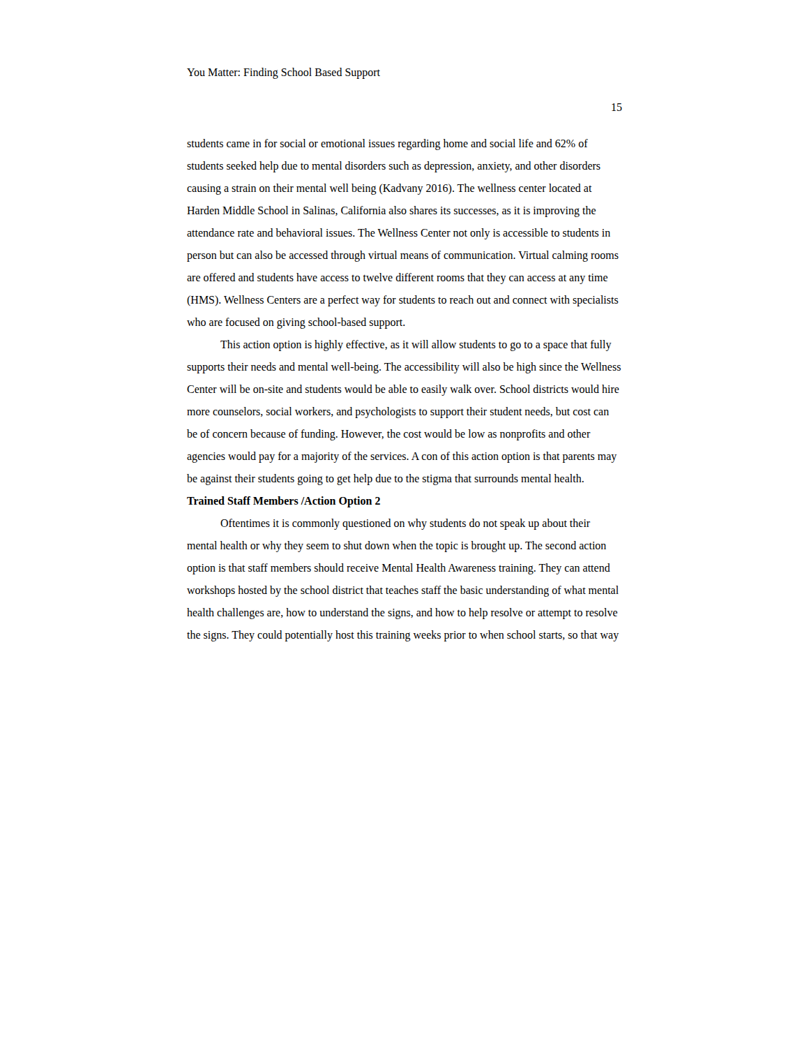You Matter: Finding School Based Support
15
students came in for social or emotional issues regarding home and social life and 62% of students seeked help due to mental disorders such as depression, anxiety, and other disorders causing a strain on their mental well being (Kadvany 2016). The wellness center located at Harden Middle School in Salinas, California also shares its successes, as it is improving the attendance rate and behavioral issues. The Wellness Center not only is accessible to students in person but can also be accessed through virtual means of communication. Virtual calming rooms are offered and students have access to twelve different rooms that they can access at any time (HMS). Wellness Centers are a perfect way for students to reach out and connect with specialists who are focused on giving school-based support.
This action option is highly effective, as it will allow students to go to a space that fully supports their needs and mental well-being. The accessibility will also be high since the Wellness Center will be on-site and students would be able to easily walk over. School districts would hire more counselors, social workers, and psychologists to support their student needs, but cost can be of concern because of funding. However, the cost would be low as nonprofits and other agencies would pay for a majority of the services. A con of this action option is that parents may be against their students going to get help due to the stigma that surrounds mental health.
Trained Staff Members /Action Option 2
Oftentimes it is commonly questioned on why students do not speak up about their mental health or why they seem to shut down when the topic is brought up. The second action option is that staff members should receive Mental Health Awareness training. They can attend workshops hosted by the school district that teaches staff the basic understanding of what mental health challenges are, how to understand the signs, and how to help resolve or attempt to resolve the signs. They could potentially host this training weeks prior to when school starts, so that way